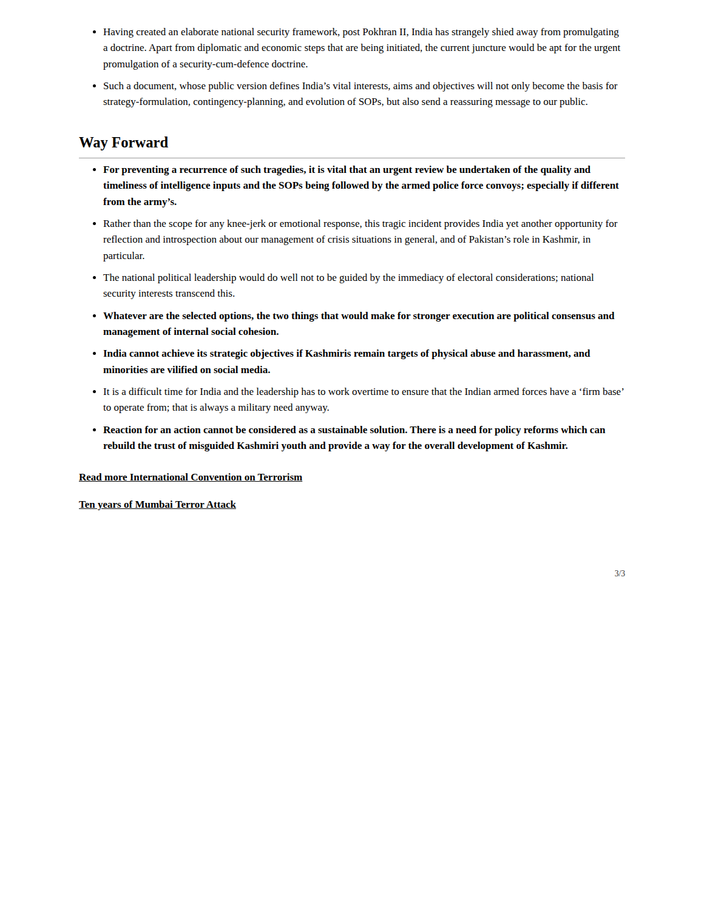Having created an elaborate national security framework, post Pokhran II, India has strangely shied away from promulgating a doctrine. Apart from diplomatic and economic steps that are being initiated, the current juncture would be apt for the urgent promulgation of a security-cum-defence doctrine.
Such a document, whose public version defines India’s vital interests, aims and objectives will not only become the basis for strategy-formulation, contingency-planning, and evolution of SOPs, but also send a reassuring message to our public.
Way Forward
For preventing a recurrence of such tragedies, it is vital that an urgent review be undertaken of the quality and timeliness of intelligence inputs and the SOPs being followed by the armed police force convoys; especially if different from the army’s.
Rather than the scope for any knee-jerk or emotional response, this tragic incident provides India yet another opportunity for reflection and introspection about our management of crisis situations in general, and of Pakistan’s role in Kashmir, in particular.
The national political leadership would do well not to be guided by the immediacy of electoral considerations; national security interests transcend this.
Whatever are the selected options, the two things that would make for stronger execution are political consensus and management of internal social cohesion.
India cannot achieve its strategic objectives if Kashmiris remain targets of physical abuse and harassment, and minorities are vilified on social media.
It is a difficult time for India and the leadership has to work overtime to ensure that the Indian armed forces have a ‘firm base’ to operate from; that is always a military need anyway.
Reaction for an action cannot be considered as a sustainable solution. There is a need for policy reforms which can rebuild the trust of misguided Kashmiri youth and provide a way for the overall development of Kashmir.
Read more International Convention on Terrorism
Ten years of Mumbai Terror Attack
3/3